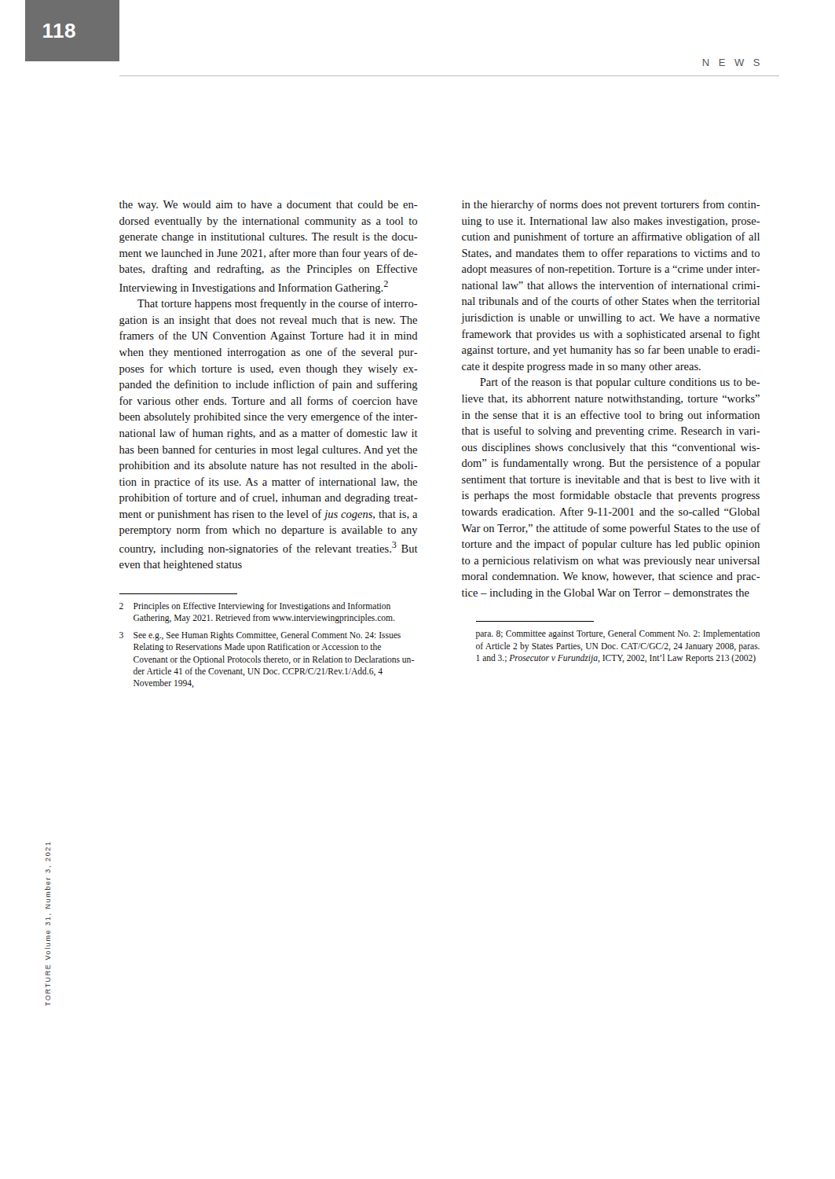118
N E W S
TORTURE Volume 31, Number 3, 2021
the way. We would aim to have a document that could be endorsed eventually by the international community as a tool to generate change in institutional cultures. The result is the document we launched in June 2021, after more than four years of debates, drafting and redrafting, as the Principles on Effective Interviewing in Investigations and Information Gathering.2
That torture happens most frequently in the course of interrogation is an insight that does not reveal much that is new. The framers of the UN Convention Against Torture had it in mind when they mentioned interrogation as one of the several purposes for which torture is used, even though they wisely expanded the definition to include infliction of pain and suffering for various other ends. Torture and all forms of coercion have been absolutely prohibited since the very emergence of the international law of human rights, and as a matter of domestic law it has been banned for centuries in most legal cultures. And yet the prohibition and its absolute nature has not resulted in the abolition in practice of its use. As a matter of international law, the prohibition of torture and of cruel, inhuman and degrading treatment or punishment has risen to the level of jus cogens, that is, a peremptory norm from which no departure is available to any country, including non-signatories of the relevant treaties.3 But even that heightened status
2
Principles on Effective Interviewing for Investigations and Information Gathering, May 2021. Retrieved from www.interviewingprinciples.com.
3
See e.g., See Human Rights Committee, General Comment No. 24: Issues Relating to Reservations Made upon Ratification or Accession to the Covenant or the Optional Protocols thereto, or in Relation to Declarations under Article 41 of the Covenant, UN Doc. CCPR/C/21/Rev.1/Add.6, 4 November 1994,
in the hierarchy of norms does not prevent torturers from continuing to use it. International law also makes investigation, prosecution and punishment of torture an affirmative obligation of all States, and mandates them to offer reparations to victims and to adopt measures of non-repetition. Torture is a “crime under international law” that allows the intervention of international criminal tribunals and of the courts of other States when the territorial jurisdiction is unable or unwilling to act. We have a normative framework that provides us with a sophisticated arsenal to fight against torture, and yet humanity has so far been unable to eradicate it despite progress made in so many other areas.
Part of the reason is that popular culture conditions us to believe that, its abhorrent nature notwithstanding, torture “works” in the sense that it is an effective tool to bring out information that is useful to solving and preventing crime. Research in various disciplines shows conclusively that this “conventional wisdom” is fundamentally wrong. But the persistence of a popular sentiment that torture is inevitable and that is best to live with it is perhaps the most formidable obstacle that prevents progress towards eradication. After 9-11-2001 and the so-called “Global War on Terror,” the attitude of some powerful States to the use of torture and the impact of popular culture has led public opinion to a pernicious relativism on what was previously near universal moral condemnation. We know, however, that science and practice – including in the Global War on Terror – demonstrates the
para. 8; Committee against Torture, General Comment No. 2: Implementation of Article 2 by States Parties, UN Doc. CAT/C/GC/2, 24 January 2008, paras. 1 and 3.; Prosecutor v Furundzija, ICTY, 2002, Int’l Law Reports 213 (2002)